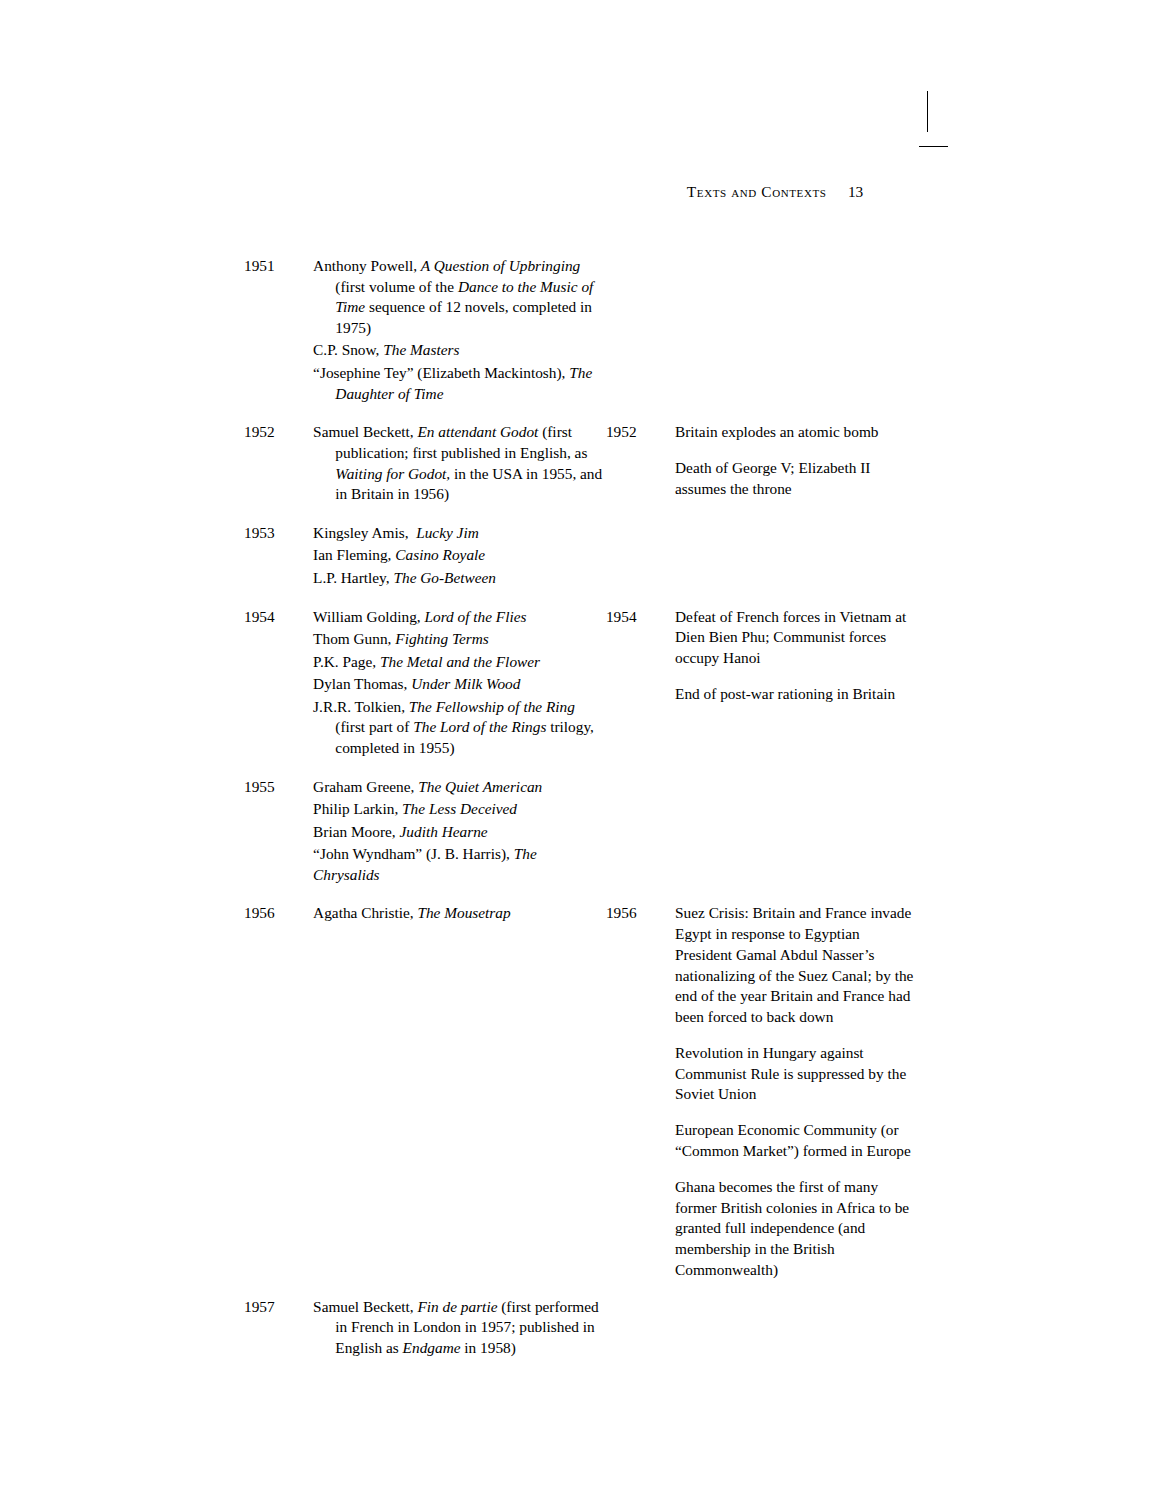Texts and Contexts 13
| 1951 | Anthony Powell, A Question of Upbringing (first volume of the Dance to the Music of Time sequence of 12 novels, completed in 1975) C.P. Snow, The Masters “Josephine Tey” (Elizabeth Mackintosh), The Daughter of Time | | |
| 1952 | Samuel Beckett, En attendant Godot (first publication; first published in English, as Waiting for Godot, in the USA in 1955, and in Britain in 1956) | 1952 | Britain explodes an atomic bomb Death of George V; Elizabeth II assumes the throne |
| 1953 | Kingsley Amis, Lucky Jim Ian Fleming, Casino Royale L.P. Hartley, The Go-Between | | |
| 1954 | William Golding, Lord of the Flies Thom Gunn, Fighting Terms P.K. Page, The Metal and the Flower Dylan Thomas, Under Milk Wood J.R.R. Tolkien, The Fellowship of the Ring (first part of The Lord of the Rings trilogy, completed in 1955) | 1954 | Defeat of French forces in Vietnam at Dien Bien Phu; Communist forces occupy Hanoi End of post-war rationing in Britain |
| 1955 | Graham Greene, The Quiet American Philip Larkin, The Less Deceived Brian Moore, Judith Hearne “John Wyndham” (J. B. Harris), The Chrysalids | | |
| 1956 | Agatha Christie, The Mousetrap | 1956 | Suez Crisis: Britain and France invade Egypt in response to Egyptian President Gamal Abdul Nasser’s nationalizing of the Suez Canal; by the end of the year Britain and France had been forced to back down Revolution in Hungary against Communist Rule is suppressed by the Soviet Union European Economic Community (or “Common Market”) formed in Europe Ghana becomes the first of many former British colonies in Africa to be granted full independence (and membership in the British Commonwealth) |
| 1957 | Samuel Beckett, Fin de partie (first performed in French in London in 1957; published in English as Endgame in 1958) | | |